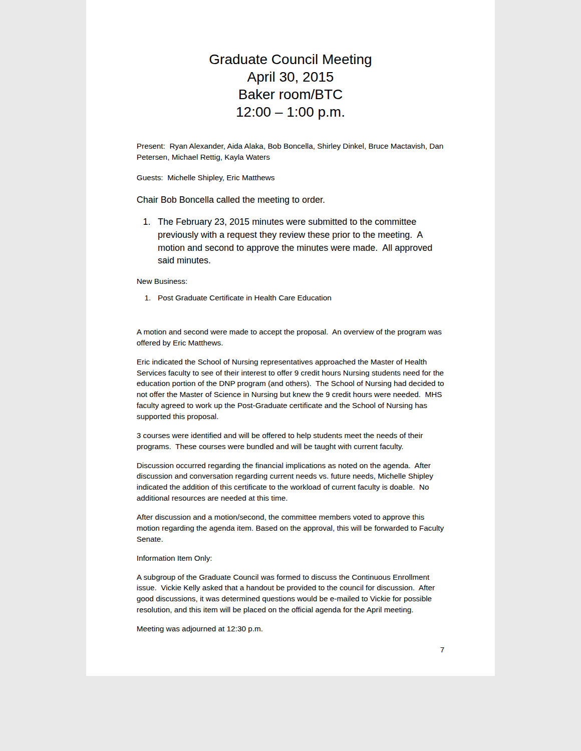Graduate Council Meeting April 30, 2015 Baker room/BTC 12:00 – 1:00 p.m.
Present: Ryan Alexander, Aida Alaka, Bob Boncella, Shirley Dinkel, Bruce Mactavish, Dan Petersen, Michael Rettig, Kayla Waters
Guests: Michelle Shipley, Eric Matthews
Chair Bob Boncella called the meeting to order.
The February 23, 2015 minutes were submitted to the committee previously with a request they review these prior to the meeting. A motion and second to approve the minutes were made. All approved said minutes.
New Business:
Post Graduate Certificate in Health Care Education
A motion and second were made to accept the proposal. An overview of the program was offered by Eric Matthews.
Eric indicated the School of Nursing representatives approached the Master of Health Services faculty to see of their interest to offer 9 credit hours Nursing students need for the education portion of the DNP program (and others). The School of Nursing had decided to not offer the Master of Science in Nursing but knew the 9 credit hours were needed. MHS faculty agreed to work up the Post-Graduate certificate and the School of Nursing has supported this proposal.
3 courses were identified and will be offered to help students meet the needs of their programs. These courses were bundled and will be taught with current faculty.
Discussion occurred regarding the financial implications as noted on the agenda. After discussion and conversation regarding current needs vs. future needs, Michelle Shipley indicated the addition of this certificate to the workload of current faculty is doable. No additional resources are needed at this time.
After discussion and a motion/second, the committee members voted to approve this motion regarding the agenda item. Based on the approval, this will be forwarded to Faculty Senate.
Information Item Only:
A subgroup of the Graduate Council was formed to discuss the Continuous Enrollment issue. Vickie Kelly asked that a handout be provided to the council for discussion. After good discussions, it was determined questions would be e-mailed to Vickie for possible resolution, and this item will be placed on the official agenda for the April meeting.
Meeting was adjourned at 12:30 p.m.
7